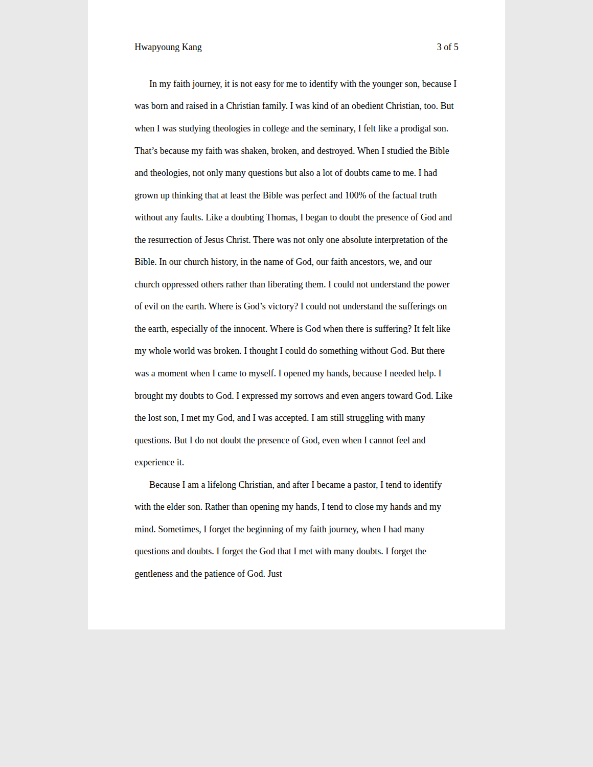Hwapyoung Kang 3 of 5
In my faith journey, it is not easy for me to identify with the younger son, because I was born and raised in a Christian family. I was kind of an obedient Christian, too. But when I was studying theologies in college and the seminary, I felt like a prodigal son. That’s because my faith was shaken, broken, and destroyed. When I studied the Bible and theologies, not only many questions but also a lot of doubts came to me. I had grown up thinking that at least the Bible was perfect and 100% of the factual truth without any faults. Like a doubting Thomas, I began to doubt the presence of God and the resurrection of Jesus Christ. There was not only one absolute interpretation of the Bible. In our church history, in the name of God, our faith ancestors, we, and our church oppressed others rather than liberating them. I could not understand the power of evil on the earth. Where is God’s victory? I could not understand the sufferings on the earth, especially of the innocent. Where is God when there is suffering? It felt like my whole world was broken. I thought I could do something without God. But there was a moment when I came to myself. I opened my hands, because I needed help. I brought my doubts to God. I expressed my sorrows and even angers toward God. Like the lost son, I met my God, and I was accepted. I am still struggling with many questions. But I do not doubt the presence of God, even when I cannot feel and experience it.
Because I am a lifelong Christian, and after I became a pastor, I tend to identify with the elder son. Rather than opening my hands, I tend to close my hands and my mind. Sometimes, I forget the beginning of my faith journey, when I had many questions and doubts. I forget the God that I met with many doubts. I forget the gentleness and the patience of God. Just